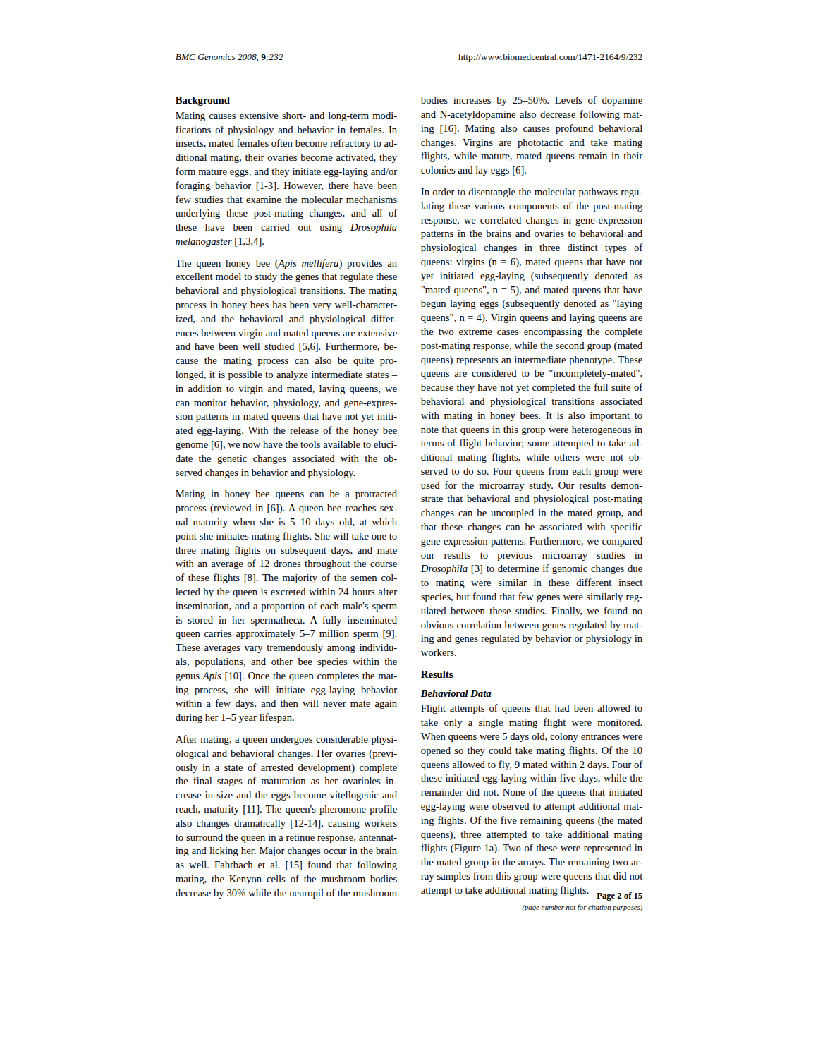BMC Genomics 2008, 9:232
http://www.biomedcentral.com/1471-2164/9/232
Background
Mating causes extensive short- and long-term modifications of physiology and behavior in females. In insects, mated females often become refractory to additional mating, their ovaries become activated, they form mature eggs, and they initiate egg-laying and/or foraging behavior [1-3]. However, there have been few studies that examine the molecular mechanisms underlying these post-mating changes, and all of these have been carried out using Drosophila melanogaster [1,3,4].
The queen honey bee (Apis mellifera) provides an excellent model to study the genes that regulate these behavioral and physiological transitions. The mating process in honey bees has been very well-characterized, and the behavioral and physiological differences between virgin and mated queens are extensive and have been well studied [5,6]. Furthermore, because the mating process can also be quite prolonged, it is possible to analyze intermediate states – in addition to virgin and mated, laying queens, we can monitor behavior, physiology, and gene-expression patterns in mated queens that have not yet initiated egg-laying. With the release of the honey bee genome [6], we now have the tools available to elucidate the genetic changes associated with the observed changes in behavior and physiology.
Mating in honey bee queens can be a protracted process (reviewed in [6]). A queen bee reaches sexual maturity when she is 5–10 days old, at which point she initiates mating flights. She will take one to three mating flights on subsequent days, and mate with an average of 12 drones throughout the course of these flights [8]. The majority of the semen collected by the queen is excreted within 24 hours after insemination, and a proportion of each male's sperm is stored in her spermatheca. A fully inseminated queen carries approximately 5–7 million sperm [9]. These averages vary tremendously among individuals, populations, and other bee species within the genus Apis [10]. Once the queen completes the mating process, she will initiate egg-laying behavior within a few days, and then will never mate again during her 1–5 year lifespan.
After mating, a queen undergoes considerable physiological and behavioral changes. Her ovaries (previously in a state of arrested development) complete the final stages of maturation as her ovarioles increase in size and the eggs become vitellogenic and reach, maturity [11]. The queen's pheromone profile also changes dramatically [12-14], causing workers to surround the queen in a retinue response, antennating and licking her. Major changes occur in the brain as well. Fahrbach et al. [15] found that following mating, the Kenyon cells of the mushroom bodies decrease by 30% while the neuropil of the mushroom bodies increases by 25–50%. Levels of dopamine and N-acetyldopamine also decrease following mating [16]. Mating also causes profound behavioral changes. Virgins are phototactic and take mating flights, while mature, mated queens remain in their colonies and lay eggs [6].
In order to disentangle the molecular pathways regulating these various components of the post-mating response, we correlated changes in gene-expression patterns in the brains and ovaries to behavioral and physiological changes in three distinct types of queens: virgins (n = 6), mated queens that have not yet initiated egg-laying (subsequently denoted as "mated queens", n = 5), and mated queens that have begun laying eggs (subsequently denoted as "laying queens", n = 4). Virgin queens and laying queens are the two extreme cases encompassing the complete post-mating response, while the second group (mated queens) represents an intermediate phenotype. These queens are considered to be "incompletely-mated", because they have not yet completed the full suite of behavioral and physiological transitions associated with mating in honey bees. It is also important to note that queens in this group were heterogeneous in terms of flight behavior; some attempted to take additional mating flights, while others were not observed to do so. Four queens from each group were used for the microarray study. Our results demonstrate that behavioral and physiological post-mating changes can be uncoupled in the mated group, and that these changes can be associated with specific gene expression patterns. Furthermore, we compared our results to previous microarray studies in Drosophila [3] to determine if genomic changes due to mating were similar in these different insect species, but found that few genes were similarly regulated between these studies. Finally, we found no obvious correlation between genes regulated by mating and genes regulated by behavior or physiology in workers.
Results
Behavioral Data
Flight attempts of queens that had been allowed to take only a single mating flight were monitored. When queens were 5 days old, colony entrances were opened so they could take mating flights. Of the 10 queens allowed to fly, 9 mated within 2 days. Four of these initiated egg-laying within five days, while the remainder did not. None of the queens that initiated egg-laying were observed to attempt additional mating flights. Of the five remaining queens (the mated queens), three attempted to take additional mating flights (Figure 1a). Two of these were represented in the mated group in the arrays. The remaining two array samples from this group were queens that did not attempt to take additional mating flights.
Page 2 of 15
(page number not for citation purposes)